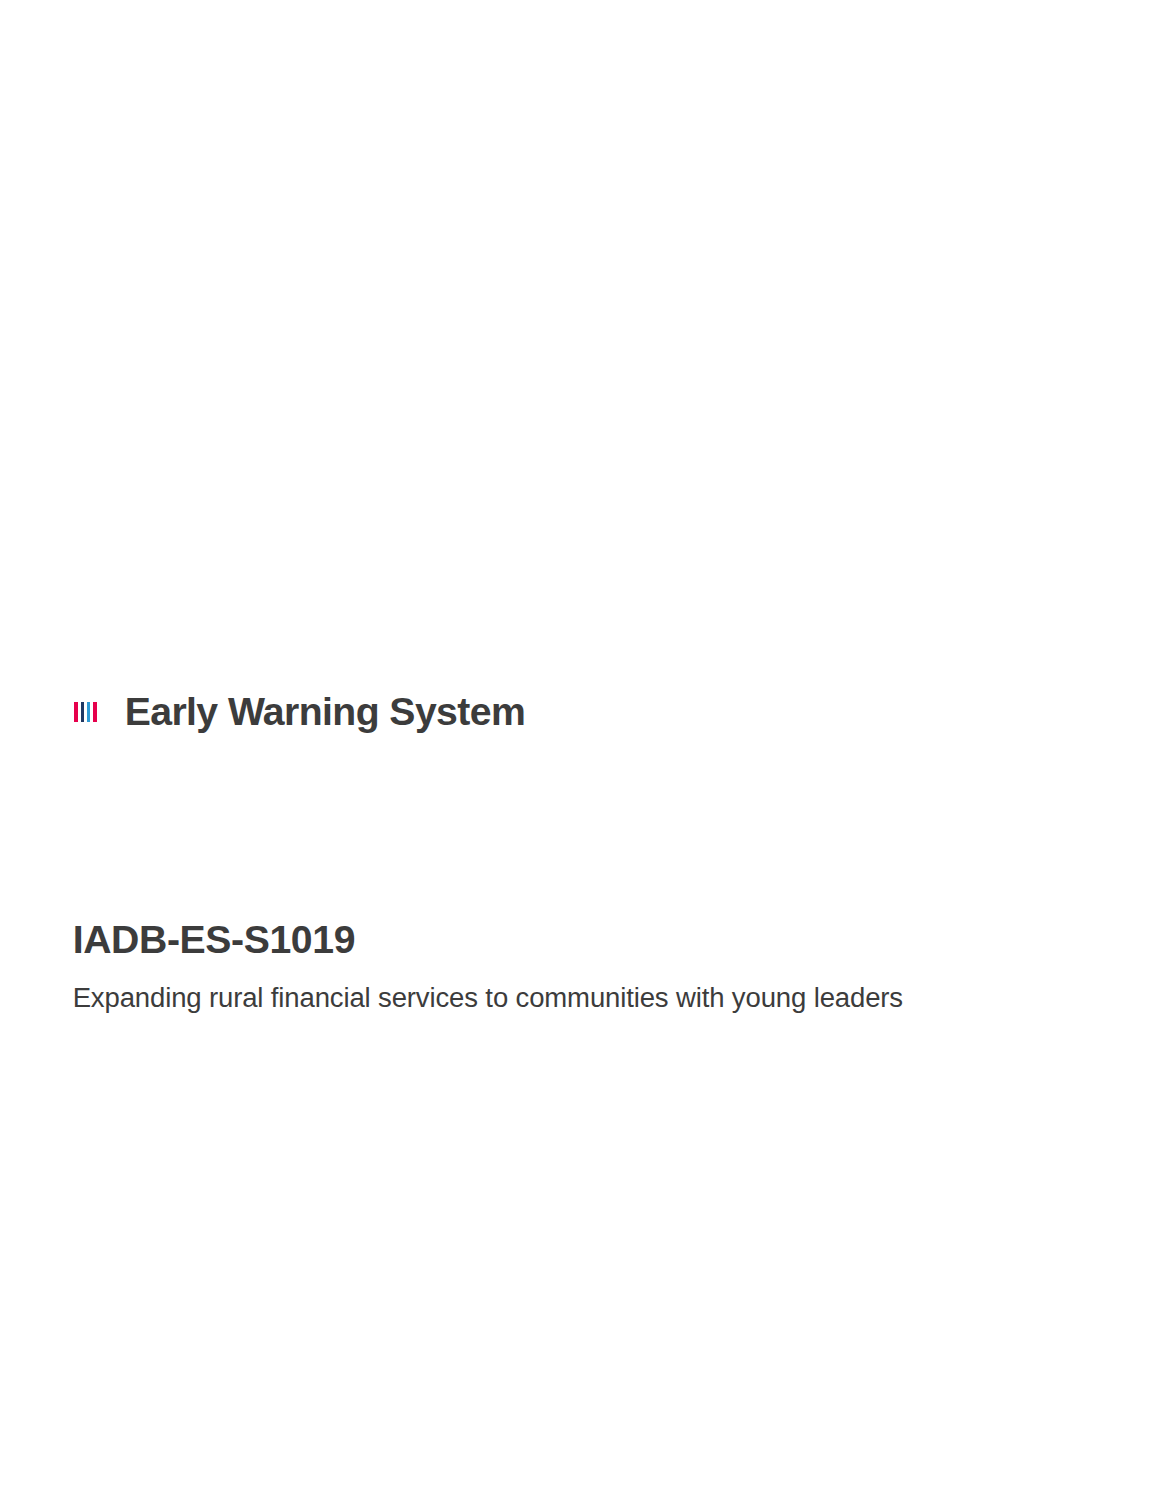Early Warning System
IADB-ES-S1019
Expanding rural financial services to communities with young leaders